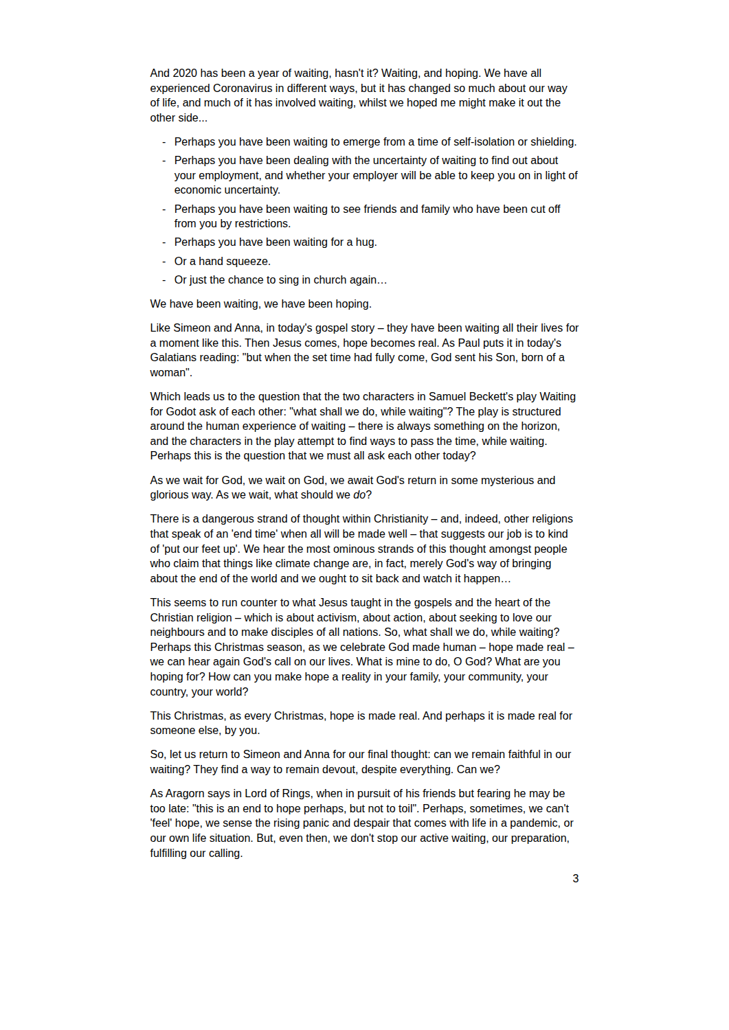And 2020 has been a year of waiting, hasn't it? Waiting, and hoping. We have all experienced Coronavirus in different ways, but it has changed so much about our way of life, and much of it has involved waiting, whilst we hoped me might make it out the other side...
Perhaps you have been waiting to emerge from a time of self-isolation or shielding.
Perhaps you have been dealing with the uncertainty of waiting to find out about your employment, and whether your employer will be able to keep you on in light of economic uncertainty.
Perhaps you have been waiting to see friends and family who have been cut off from you by restrictions.
Perhaps you have been waiting for a hug.
Or a hand squeeze.
Or just the chance to sing in church again…
We have been waiting, we have been hoping.
Like Simeon and Anna, in today's gospel story – they have been waiting all their lives for a moment like this. Then Jesus comes, hope becomes real. As Paul puts it in today's Galatians reading: "but when the set time had fully come, God sent his Son, born of a woman".
Which leads us to the question that the two characters in Samuel Beckett's play Waiting for Godot ask of each other: "what shall we do, while waiting"? The play is structured around the human experience of waiting – there is always something on the horizon, and the characters in the play attempt to find ways to pass the time, while waiting. Perhaps this is the question that we must all ask each other today?
As we wait for God, we wait on God, we await God's return in some mysterious and glorious way. As we wait, what should we do?
There is a dangerous strand of thought within Christianity – and, indeed, other religions that speak of an 'end time' when all will be made well – that suggests our job is to kind of 'put our feet up'. We hear the most ominous strands of this thought amongst people who claim that things like climate change are, in fact, merely God's way of bringing about the end of the world and we ought to sit back and watch it happen…
This seems to run counter to what Jesus taught in the gospels and the heart of the Christian religion – which is about activism, about action, about seeking to love our neighbours and to make disciples of all nations. So, what shall we do, while waiting? Perhaps this Christmas season, as we celebrate God made human – hope made real – we can hear again God's call on our lives. What is mine to do, O God? What are you hoping for? How can you make hope a reality in your family, your community, your country, your world?
This Christmas, as every Christmas, hope is made real. And perhaps it is made real for someone else, by you.
So, let us return to Simeon and Anna for our final thought: can we remain faithful in our waiting? They find a way to remain devout, despite everything. Can we?
As Aragorn says in Lord of Rings, when in pursuit of his friends but fearing he may be too late: "this is an end to hope perhaps, but not to toil". Perhaps, sometimes, we can't 'feel' hope, we sense the rising panic and despair that comes with life in a pandemic, or our own life situation. But, even then, we don't stop our active waiting, our preparation, fulfilling our calling.
3